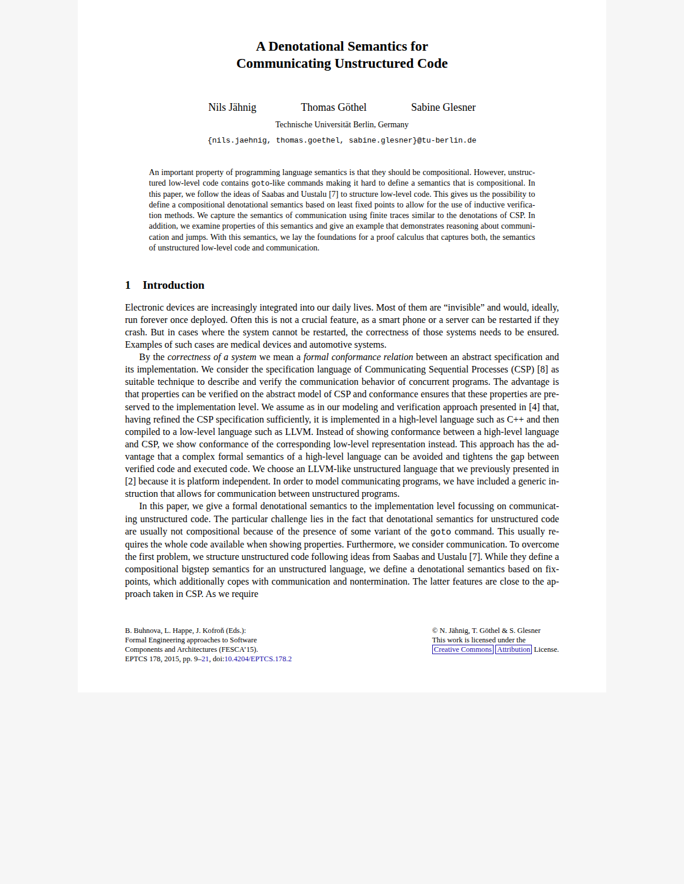A Denotational Semantics for
Communicating Unstructured Code
Nils Jähnig Thomas Göthel Sabine Glesner
Technische Universität Berlin, Germany
{nils.jaehnig, thomas.goethel, sabine.glesner}@tu-berlin.de
An important property of programming language semantics is that they should be compositional. However, unstructured low-level code contains goto-like commands making it hard to define a semantics that is compositional. In this paper, we follow the ideas of Saabas and Uustalu [7] to structure low-level code. This gives us the possibility to define a compositional denotational semantics based on least fixed points to allow for the use of inductive verification methods. We capture the semantics of communication using finite traces similar to the denotations of CSP. In addition, we examine properties of this semantics and give an example that demonstrates reasoning about communication and jumps. With this semantics, we lay the foundations for a proof calculus that captures both, the semantics of unstructured low-level code and communication.
1 Introduction
Electronic devices are increasingly integrated into our daily lives. Most of them are “invisible” and would, ideally, run forever once deployed. Often this is not a crucial feature, as a smart phone or a server can be restarted if they crash. But in cases where the system cannot be restarted, the correctness of those systems needs to be ensured. Examples of such cases are medical devices and automotive systems.
By the correctness of a system we mean a formal conformance relation between an abstract specification and its implementation. We consider the specification language of Communicating Sequential Processes (CSP) [8] as suitable technique to describe and verify the communication behavior of concurrent programs. The advantage is that properties can be verified on the abstract model of CSP and conformance ensures that these properties are preserved to the implementation level. We assume as in our modeling and verification approach presented in [4] that, having refined the CSP specification sufficiently, it is implemented in a high-level language such as C++ and then compiled to a low-level language such as LLVM. Instead of showing conformance between a high-level language and CSP, we show conformance of the corresponding low-level representation instead. This approach has the advantage that a complex formal semantics of a high-level language can be avoided and tightens the gap between verified code and executed code. We choose an LLVM-like unstructured language that we previously presented in [2] because it is platform independent. In order to model communicating programs, we have included a generic instruction that allows for communication between unstructured programs.
In this paper, we give a formal denotational semantics to the implementation level focussing on communicating unstructured code. The particular challenge lies in the fact that denotational semantics for unstructured code are usually not compositional because of the presence of some variant of the goto command. This usually requires the whole code available when showing properties. Furthermore, we consider communication. To overcome the first problem, we structure unstructured code following ideas from Saabas and Uustalu [7]. While they define a compositional bigstep semantics for an unstructured language, we define a denotational semantics based on fixpoints, which additionally copes with communication and nontermination. The latter features are close to the approach taken in CSP. As we require
B. Buhnova, L. Happe, J. Kofroň (Eds.):
Formal Engineering approaches to Software
Components and Architectures (FESCA’15).
EPTCS 178, 2015, pp. 9–21, doi:10.4204/EPTCS.178.2
© N. Jähnig, T. Göthel & S. Glesner
This work is licensed under the
Creative Commons Attribution License.